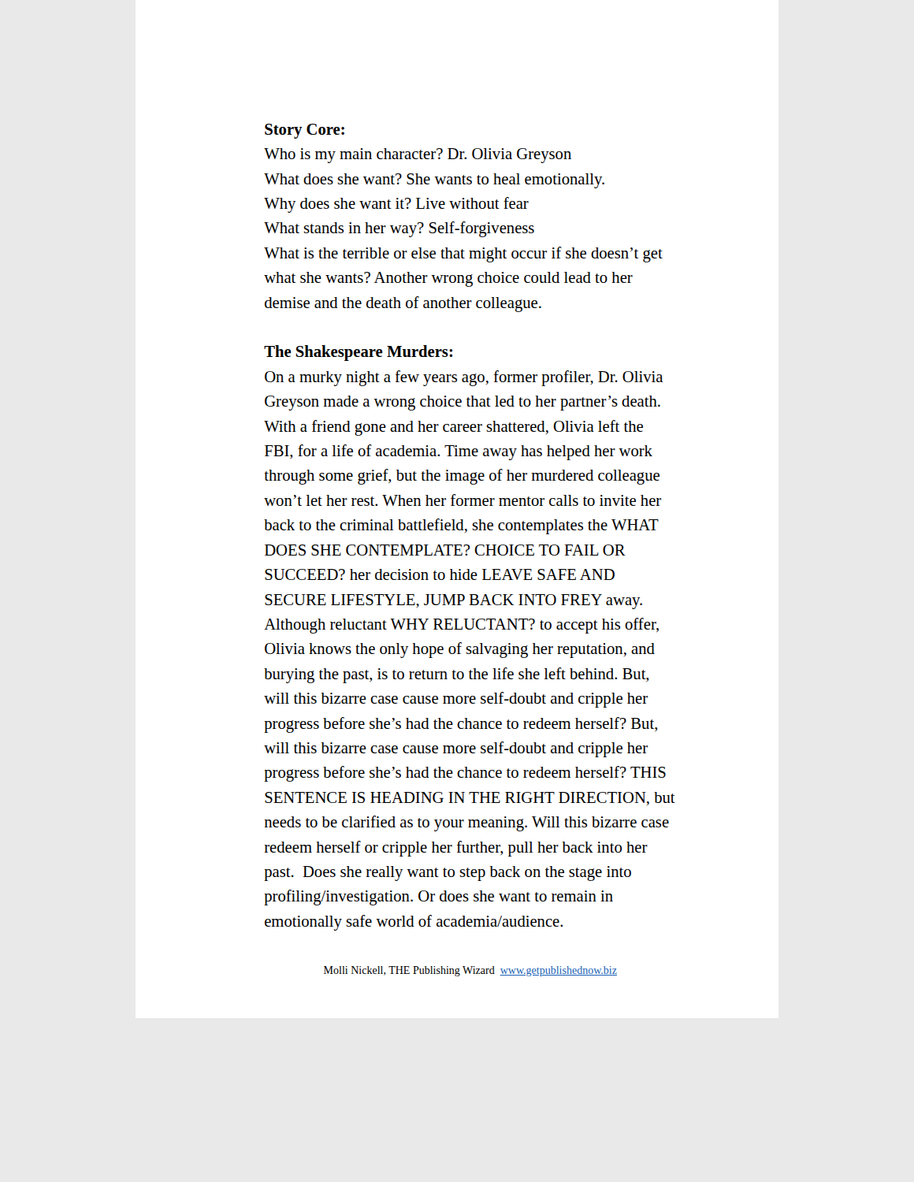Story Core:
Who is my main character? Dr. Olivia Greyson
What does she want? She wants to heal emotionally.
Why does she want it? Live without fear
What stands in her way? Self-forgiveness
What is the terrible or else that might occur if she doesn’t get what she wants? Another wrong choice could lead to her demise and the death of another colleague.
The Shakespeare Murders:
On a murky night a few years ago, former profiler, Dr. Olivia Greyson made a wrong choice that led to her partner’s death. With a friend gone and her career shattered, Olivia left the FBI, for a life of academia. Time away has helped her work through some grief, but the image of her murdered colleague won’t let her rest. When her former mentor calls to invite her back to the criminal battlefield, she contemplates the WHAT DOES SHE CONTEMPLATE? CHOICE TO FAIL OR SUCCEED? her decision to hide LEAVE SAFE AND SECURE LIFESTYLE, JUMP BACK INTO FREY away. Although reluctant WHY RELUCTANT? to accept his offer, Olivia knows the only hope of salvaging her reputation, and burying the past, is to return to the life she left behind. But, will this bizarre case cause more self-doubt and cripple her progress before she’s had the chance to redeem herself? But, will this bizarre case cause more self-doubt and cripple her progress before she’s had the chance to redeem herself? THIS SENTENCE IS HEADING IN THE RIGHT DIRECTION, but needs to be clarified as to your meaning. Will this bizarre case redeem herself or cripple her further, pull her back into her past. Does she really want to step back on the stage into profiling/investigation. Or does she want to remain in emotionally safe world of academia/audience.
Molli Nickell, THE Publishing Wizard www.getpublishednow.biz